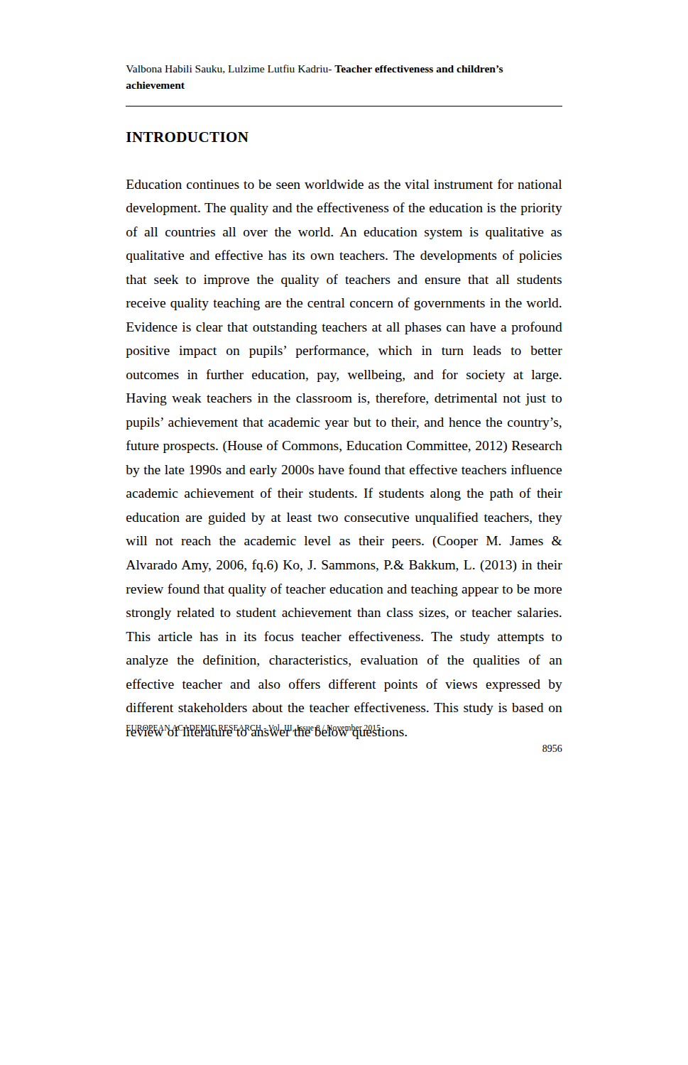Valbona Habili Sauku, Lulzime Lutfiu Kadriu- Teacher effectiveness and children’s achievement
INTRODUCTION
Education continues to be seen worldwide as the vital instrument for national development. The quality and the effectiveness of the education is the priority of all countries all over the world. An education system is qualitative as qualitative and effective has its own teachers. The developments of policies that seek to improve the quality of teachers and ensure that all students receive quality teaching are the central concern of governments in the world. Evidence is clear that outstanding teachers at all phases can have a profound positive impact on pupils’ performance, which in turn leads to better outcomes in further education, pay, wellbeing, and for society at large. Having weak teachers in the classroom is, therefore, detrimental not just to pupils’ achievement that academic year but to their, and hence the country’s, future prospects. (House of Commons, Education Committee, 2012) Research by the late 1990s and early 2000s have found that effective teachers influence academic achievement of their students. If students along the path of their education are guided by at least two consecutive unqualified teachers, they will not reach the academic level as their peers. (Cooper M. James & Alvarado Amy, 2006, fq.6) Ko, J. Sammons, P.& Bakkum, L. (2013) in their review found that quality of teacher education and teaching appear to be more strongly related to student achievement than class sizes, or teacher salaries. This article has in its focus teacher effectiveness. The study attempts to analyze the definition, characteristics, evaluation of the qualities of an effective teacher and also offers different points of views expressed by different stakeholders about the teacher effectiveness. This study is based on review of literature to answer the below questions.
EUROPEAN ACADEMIC RESEARCH - Vol. III, Issue 8 / November 2015
8956